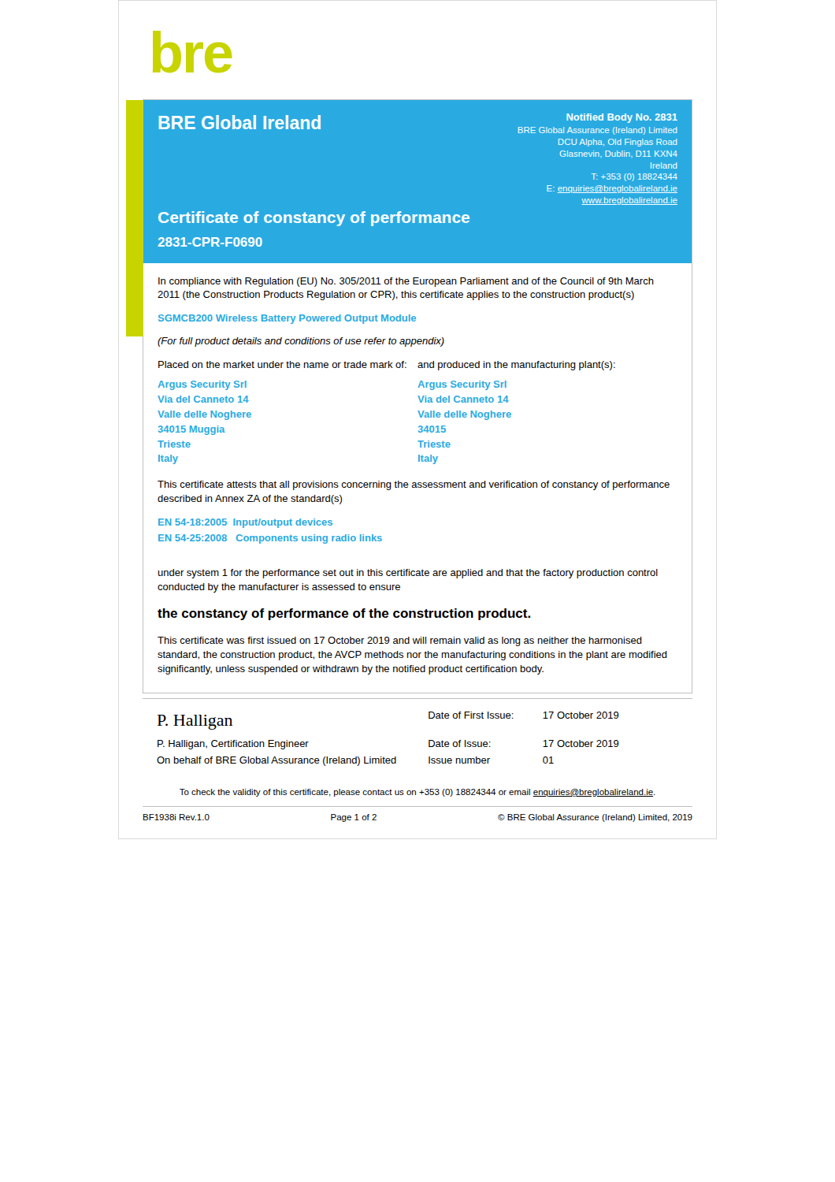bre
BRE Global Ireland
Notified Body No. 2831
BRE Global Assurance (Ireland) Limited
DCU Alpha, Old Finglas Road
Glasnevin, Dublin, D11 KXN4
Ireland
T: +353 (0) 18824344
E: enquiries@breglobalireland.ie
www.breglobalireland.ie
Certificate of constancy of performance
2831-CPR-F0690
In compliance with Regulation (EU) No. 305/2011 of the European Parliament and of the Council of 9th March 2011 (the Construction Products Regulation or CPR), this certificate applies to the construction product(s)
SGMCB200 Wireless Battery Powered Output Module
(For full product details and conditions of use refer to appendix)
| Placed on the market under the name or trade mark of: | and produced in the manufacturing plant(s): |
| Argus Security Srl Via del Canneto 14 Valle delle Noghere 34015 Muggia Trieste Italy | Argus Security Srl Via del Canneto 14 Valle delle Noghere 34015 Trieste Italy |
This certificate attests that all provisions concerning the assessment and verification of constancy of performance described in Annex ZA of the standard(s)
EN 54-18:2005 Input/output devices
EN 54-25:2008 Components using radio links
under system 1 for the performance set out in this certificate are applied and that the factory production control conducted by the manufacturer is assessed to ensure
the constancy of performance of the construction product.
This certificate was first issued on 17 October 2019 and will remain valid as long as neither the harmonised standard, the construction product, the AVCP methods nor the manufacturing conditions in the plant are modified significantly, unless suspended or withdrawn by the notified product certification body.
| P. Halligan | Date of First Issue: | 17 October 2019 |
| P. Halligan, Certification Engineer | Date of Issue: | 17 October 2019 |
| On behalf of BRE Global Assurance (Ireland) Limited | Issue number | 01 |
To check the validity of this certificate, please contact us on +353 (0) 18824344 or email enquiries@breglobalireland.ie.
BF1938i Rev.1.0 © BRE Global Assurance (Ireland) Limited, 2019
Page 1 of 2